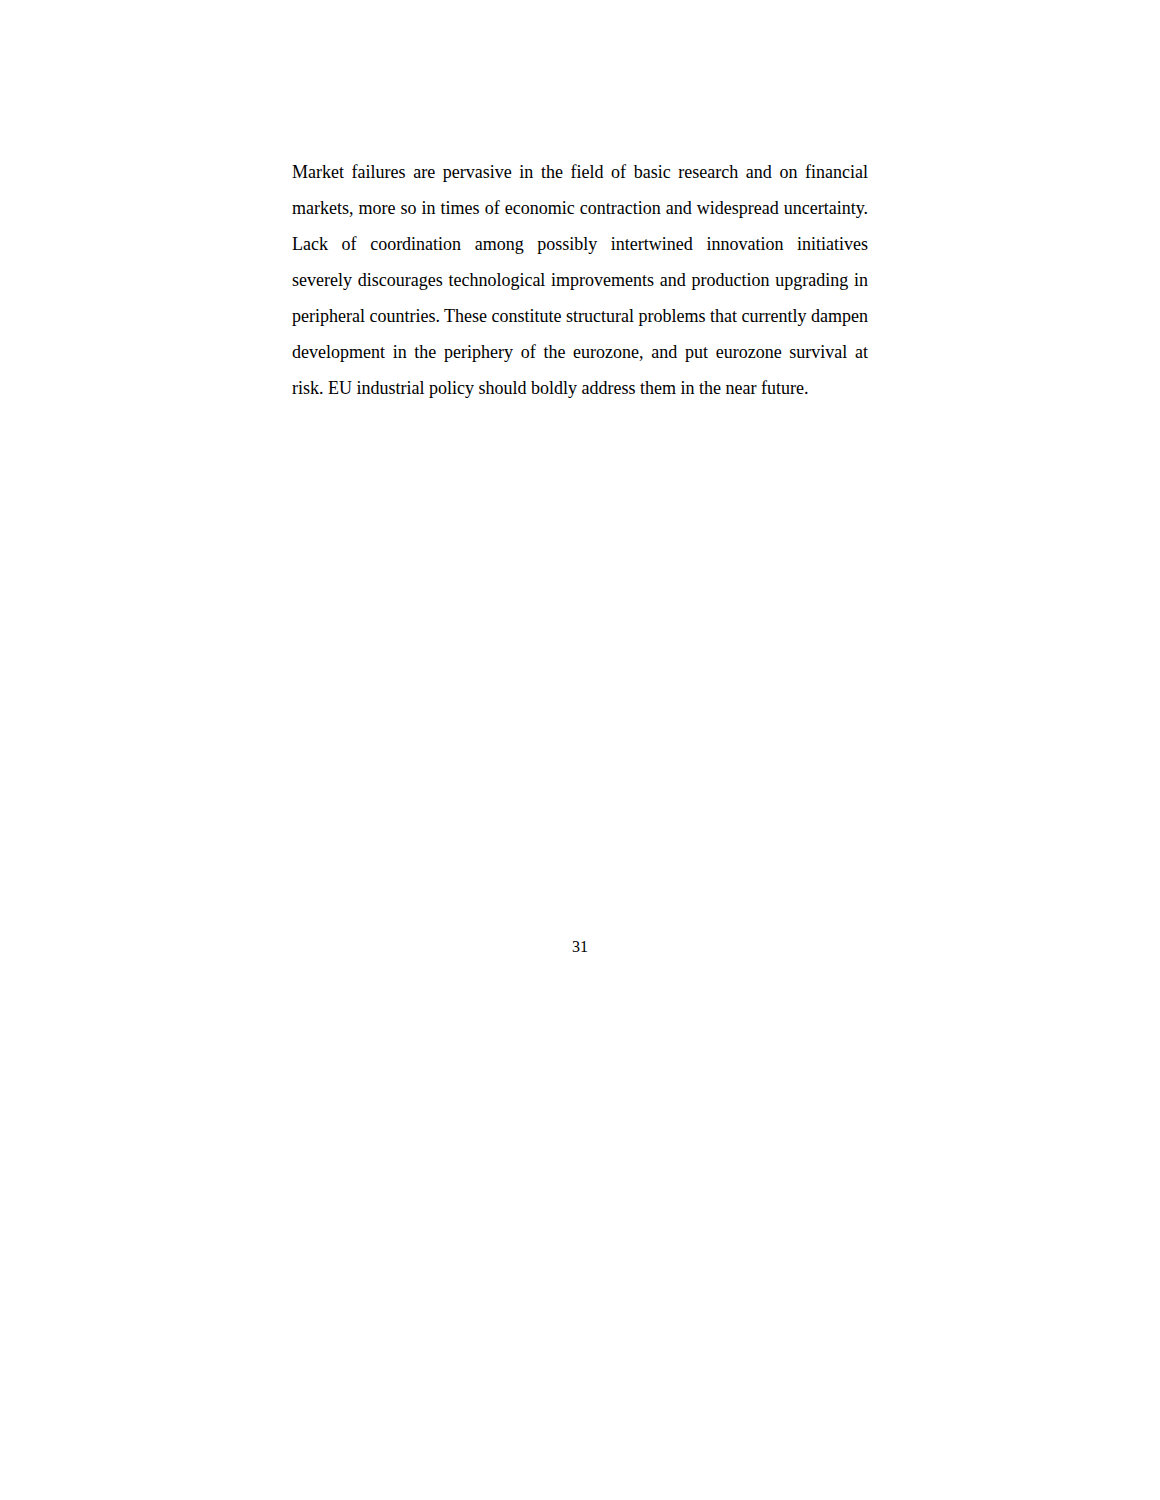Market failures are pervasive in the field of basic research and on financial markets, more so in times of economic contraction and widespread uncertainty. Lack of coordination among possibly intertwined innovation initiatives severely discourages technological improvements and production upgrading in peripheral countries. These constitute structural problems that currently dampen development in the periphery of the eurozone, and put eurozone survival at risk. EU industrial policy should boldly address them in the near future.
31